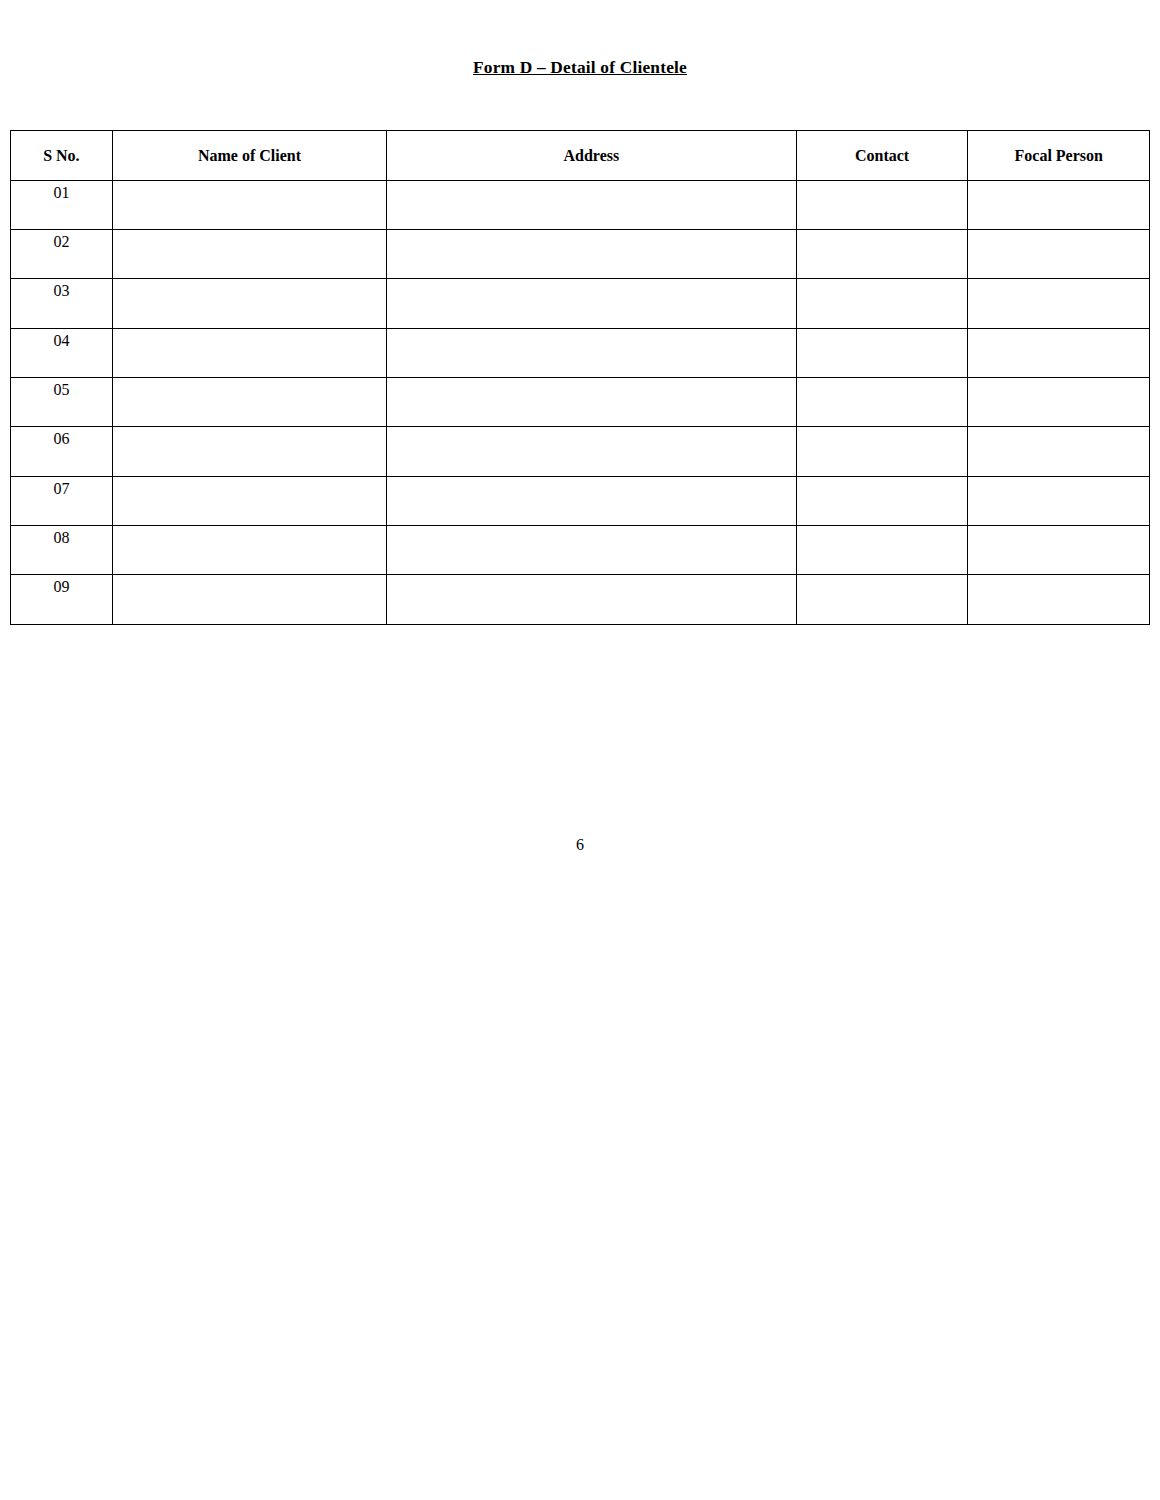Form D – Detail of Clientele
| S No. | Name of Client | Address | Contact | Focal Person |
| --- | --- | --- | --- | --- |
| 01 | | | | |
| 02 | | | | |
| 03 | | | | |
| 04 | | | | |
| 05 | | | | |
| 06 | | | | |
| 07 | | | | |
| 08 | | | | |
| 09 | | | | |
6